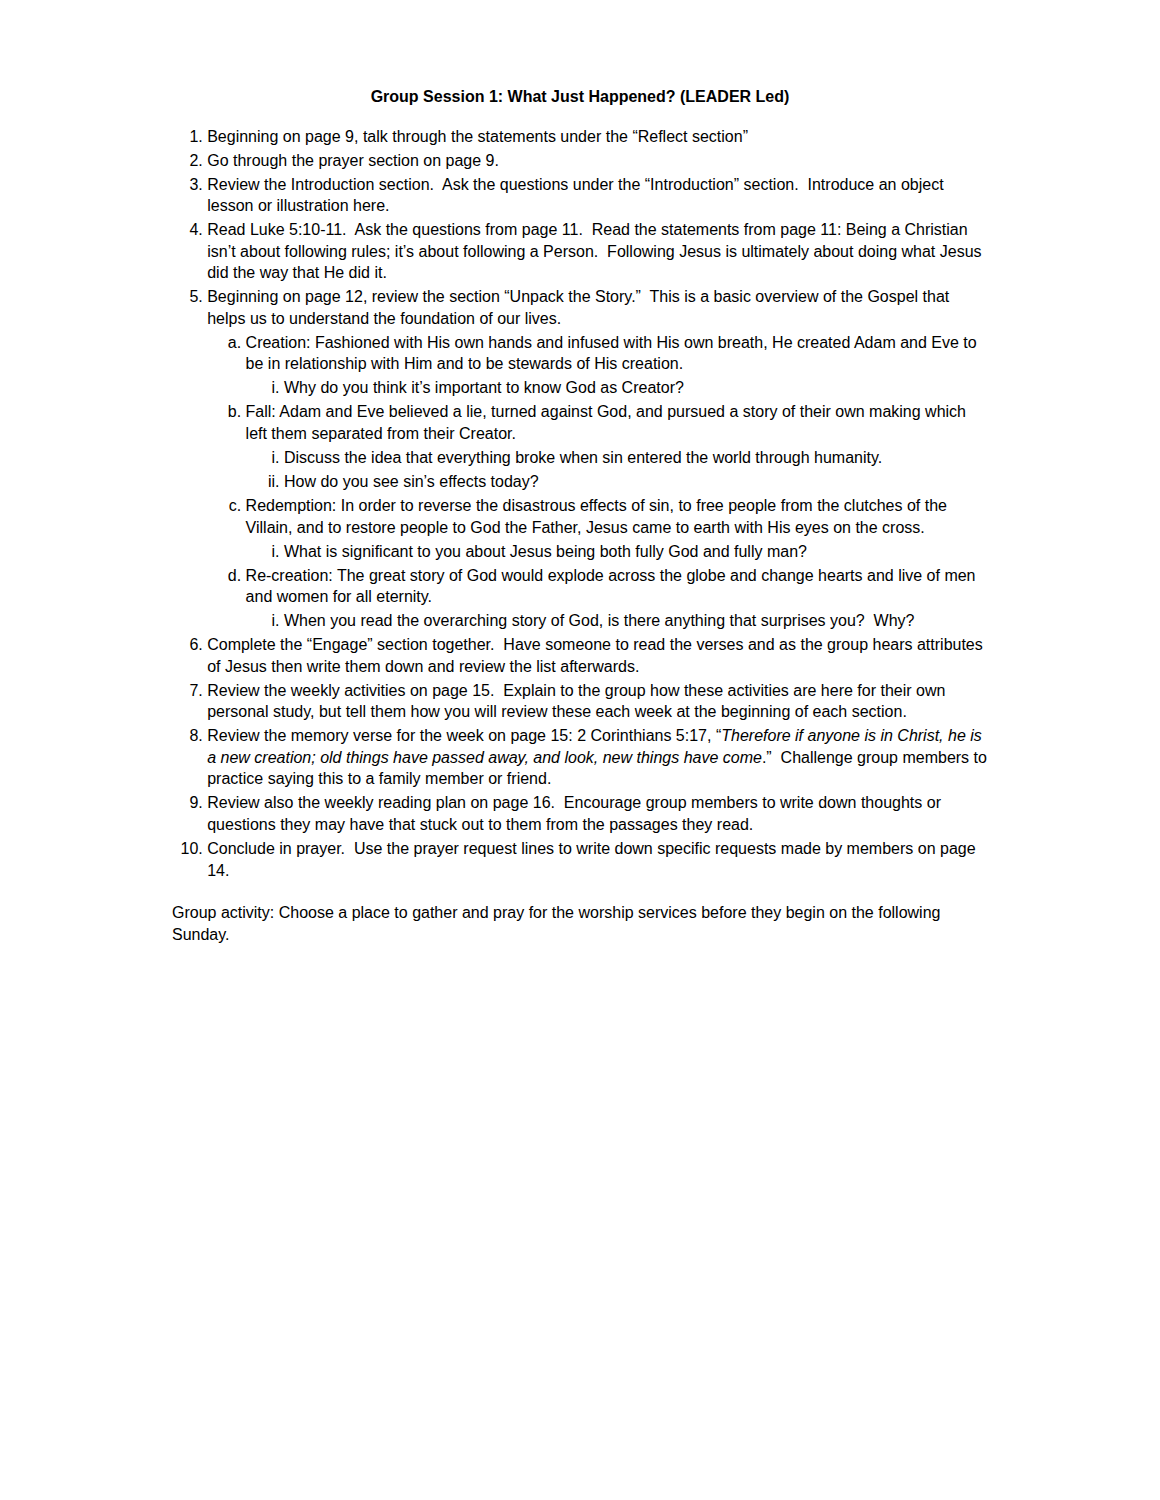Group Session 1: What Just Happened? (LEADER Led)
Beginning on page 9, talk through the statements under the “Reflect section”
Go through the prayer section on page 9.
Review the Introduction section. Ask the questions under the “Introduction” section. Introduce an object lesson or illustration here.
Read Luke 5:10-11. Ask the questions from page 11. Read the statements from page 11: Being a Christian isn’t about following rules; it’s about following a Person. Following Jesus is ultimately about doing what Jesus did the way that He did it.
Beginning on page 12, review the section “Unpack the Story.” This is a basic overview of the Gospel that helps us to understand the foundation of our lives.
Creation: Fashioned with His own hands and infused with His own breath, He created Adam and Eve to be in relationship with Him and to be stewards of His creation.
Why do you think it’s important to know God as Creator?
Fall: Adam and Eve believed a lie, turned against God, and pursued a story of their own making which left them separated from their Creator.
Discuss the idea that everything broke when sin entered the world through humanity.
How do you see sin’s effects today?
Redemption: In order to reverse the disastrous effects of sin, to free people from the clutches of the Villain, and to restore people to God the Father, Jesus came to earth with His eyes on the cross.
What is significant to you about Jesus being both fully God and fully man?
Re-creation: The great story of God would explode across the globe and change hearts and live of men and women for all eternity.
When you read the overarching story of God, is there anything that surprises you? Why?
Complete the “Engage” section together. Have someone to read the verses and as the group hears attributes of Jesus then write them down and review the list afterwards.
Review the weekly activities on page 15. Explain to the group how these activities are here for their own personal study, but tell them how you will review these each week at the beginning of each section.
Review the memory verse for the week on page 15: 2 Corinthians 5:17, “Therefore if anyone is in Christ, he is a new creation; old things have passed away, and look, new things have come.” Challenge group members to practice saying this to a family member or friend.
Review also the weekly reading plan on page 16. Encourage group members to write down thoughts or questions they may have that stuck out to them from the passages they read.
Conclude in prayer. Use the prayer request lines to write down specific requests made by members on page 14.
Group activity: Choose a place to gather and pray for the worship services before they begin on the following Sunday.